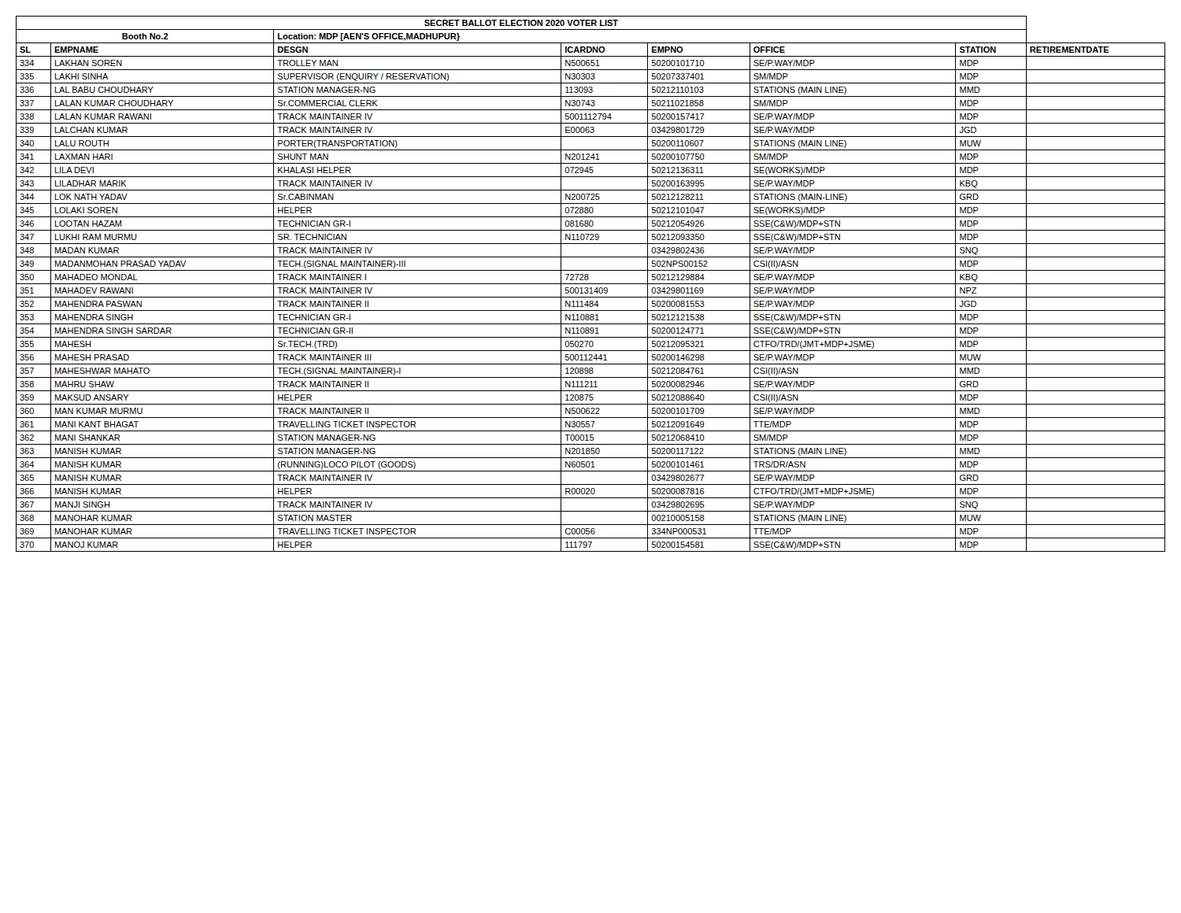| SECRET BALLOT ELECTION 2020 VOTER LIST |
| Booth No.2 | Location: MDP [AEN'S OFFICE,MADHUPUR} |
| SL | EMPNAME | DESGN | ICARDNO | EMPNO | OFFICE | STATION | RETIREMENTDATE |
| 334 | LAKHAN SOREN | TROLLEY MAN | N500651 | 50200101710 | SE/P.WAY/MDP | MDP | |
| 335 | LAKHI SINHA | SUPERVISOR (ENQUIRY / RESERVATION) | N30303 | 50207337401 | SM/MDP | MDP | |
| 336 | LAL BABU CHOUDHARY | STATION MANAGER-NG | 113093 | 50212110103 | STATIONS (MAIN LINE) | MMD | |
| 337 | LALAN KUMAR CHOUDHARY | Sr.COMMERCIAL CLERK | N30743 | 50211021858 | SM/MDP | MDP | |
| 338 | LALAN KUMAR RAWANI | TRACK MAINTAINER IV | 5001112794 | 50200157417 | SE/P.WAY/MDP | MDP | |
| 339 | LALCHAN KUMAR | TRACK MAINTAINER IV | E00063 | 03429801729 | SE/P.WAY/MDP | JGD | |
| 340 | LALU ROUTH | PORTER(TRANSPORTATION) | | 50200110607 | STATIONS (MAIN LINE) | MUW | |
| 341 | LAXMAN HARI | SHUNT MAN | N201241 | 50200107750 | SM/MDP | MDP | |
| 342 | LILA DEVI | KHALASI HELPER | 072945 | 50212136311 | SE(WORKS)/MDP | MDP | |
| 343 | LILADHAR MARIK | TRACK MAINTAINER IV | | 50200163995 | SE/P.WAY/MDP | KBQ | |
| 344 | LOK NATH YADAV | Sr.CABINMAN | N200725 | 50212128211 | STATIONS (MAIN-LINE) | GRD | |
| 345 | LOLAKI SOREN | HELPER | 072880 | 50212101047 | SE(WORKS)/MDP | MDP | |
| 346 | LOOTAN HAZAM | TECHNICIAN GR-I | 081680 | 50212054926 | SSE(C&W)/MDP+STN | MDP | |
| 347 | LUKHI RAM MURMU | SR. TECHNICIAN | N110729 | 50212093350 | SSE(C&W)/MDP+STN | MDP | |
| 348 | MADAN KUMAR | TRACK MAINTAINER IV | | 03429802436 | SE/P.WAY/MDP | SNQ | |
| 349 | MADANMOHAN PRASAD YADAV | TECH.(SIGNAL MAINTAINER)-III | | 502NPS00152 | CSI(II)/ASN | MDP | |
| 350 | MAHADEO MONDAL | TRACK MAINTAINER I | 72728 | 50212129884 | SE/P.WAY/MDP | KBQ | |
| 351 | MAHADEV RAWANI | TRACK MAINTAINER IV | 500131409 | 03429801169 | SE/P.WAY/MDP | NPZ | |
| 352 | MAHENDRA PASWAN | TRACK MAINTAINER II | N111484 | 50200081553 | SE/P.WAY/MDP | JGD | |
| 353 | MAHENDRA SINGH | TECHNICIAN GR-I | N110881 | 50212121538 | SSE(C&W)/MDP+STN | MDP | |
| 354 | MAHENDRA SINGH SARDAR | TECHNICIAN GR-II | N110891 | 50200124771 | SSE(C&W)/MDP+STN | MDP | |
| 355 | MAHESH | Sr.TECH.(TRD) | 050270 | 50212095321 | CTFO/TRD/(JMT+MDP+JSME) | MDP | |
| 356 | MAHESH PRASAD | TRACK MAINTAINER III | 500112441 | 50200146298 | SE/P.WAY/MDP | MUW | |
| 357 | MAHESHWAR MAHATO | TECH.(SIGNAL MAINTAINER)-I | 120898 | 50212084761 | CSI(II)/ASN | MMD | |
| 358 | MAHRU SHAW | TRACK MAINTAINER II | N111211 | 50200082946 | SE/P.WAY/MDP | GRD | |
| 359 | MAKSUD ANSARY | HELPER | 120875 | 50212088640 | CSI(II)/ASN | MDP | |
| 360 | MAN KUMAR MURMU | TRACK MAINTAINER II | N500622 | 50200101709 | SE/P.WAY/MDP | MMD | |
| 361 | MANI KANT BHAGAT | TRAVELLING TICKET INSPECTOR | N30557 | 50212091649 | TTE/MDP | MDP | |
| 362 | MANI SHANKAR | STATION MANAGER-NG | T00015 | 50212068410 | SM/MDP | MDP | |
| 363 | MANISH KUMAR | STATION MANAGER-NG | N201850 | 50200117122 | STATIONS (MAIN LINE) | MMD | |
| 364 | MANISH KUMAR | (RUNNING)LOCO PILOT (GOODS) | N60501 | 50200101461 | TRS/DR/ASN | MDP | |
| 365 | MANISH KUMAR | TRACK MAINTAINER IV | | 03429802677 | SE/P.WAY/MDP | GRD | |
| 366 | MANISH KUMAR | HELPER | R00020 | 50200087816 | CTFO/TRD/(JMT+MDP+JSME) | MDP | |
| 367 | MANJI SINGH | TRACK MAINTAINER IV | | 03429802695 | SE/P.WAY/MDP | SNQ | |
| 368 | MANOHAR KUMAR | STATION MASTER | | 00210005158 | STATIONS (MAIN LINE) | MUW | |
| 369 | MANOHAR KUMAR | TRAVELLING TICKET INSPECTOR | C00056 | 334NP000531 | TTE/MDP | MDP | |
| 370 | MANOJ KUMAR | HELPER | 111797 | 50200154581 | SSE(C&W)/MDP+STN | MDP | |